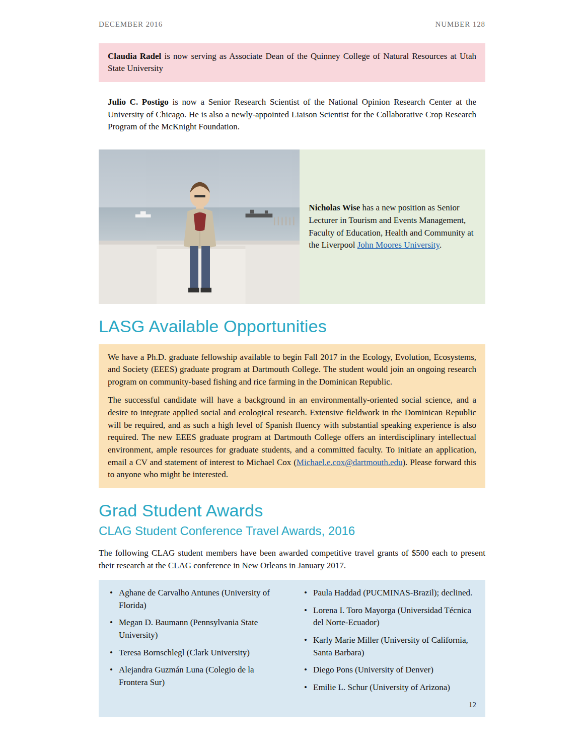December 2016
Number 128
Claudia Radel is now serving as Associate Dean of the Quinney College of Natural Resources at Utah State University
Julio C. Postigo is now a Senior Research Scientist of the National Opinion Research Center at the University of Chicago. He is also a newly-appointed Liaison Scientist for the Collaborative Crop Research Program of the McKnight Foundation.
Nicholas Wise has a new position as Senior Lecturer in Tourism and Events Management, Faculty of Education, Health and Community at the Liverpool John Moores University.
LASG Available Opportunities
We have a Ph.D. graduate fellowship available to begin Fall 2017 in the Ecology, Evolution, Ecosystems, and Society (EEES) graduate program at Dartmouth College. The student would join an ongoing research program on community-based fishing and rice farming in the Dominican Republic.
The successful candidate will have a background in an environmentally-oriented social science, and a desire to integrate applied social and ecological research. Extensive fieldwork in the Dominican Republic will be required, and as such a high level of Spanish fluency with substantial speaking experience is also required. The new EEES graduate program at Dartmouth College offers an interdisciplinary intellectual environment, ample resources for graduate students, and a committed faculty. To initiate an application, email a CV and statement of interest to Michael Cox (Michael.e.cox@dartmouth.edu). Please forward this to anyone who might be interested.
Grad Student Awards
CLAG Student Conference Travel Awards, 2016
The following CLAG student members have been awarded competitive travel grants of $500 each to present their research at the CLAG conference in New Orleans in January 2017.
Aghane de Carvalho Antunes (University of Florida)
Megan D. Baumann (Pennsylvania State University)
Teresa Bornschlegl (Clark University)
Alejandra Guzmán Luna (Colegio de la Frontera Sur)
Paula Haddad (PUCMINAS-Brazil); declined.
Lorena I. Toro Mayorga (Universidad Técnica del Norte-Ecuador)
Karly Marie Miller (University of California, Santa Barbara)
Diego Pons (University of Denver)
Emilie L. Schur (University of Arizona)
12